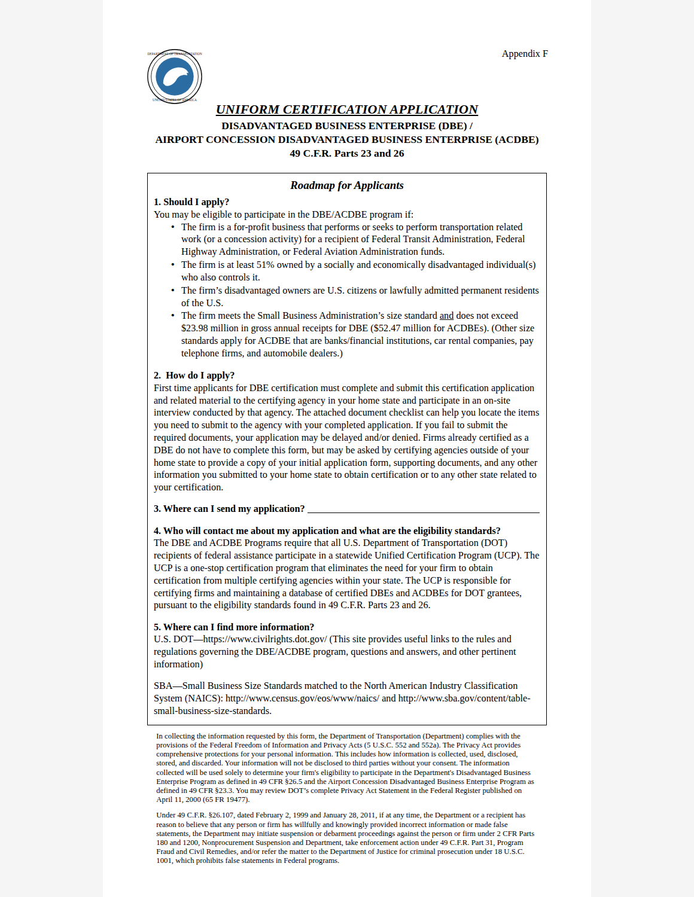DEPARTMENT OF TRANSPORTATION UNITED STATES OF AMERICA
Appendix F
UNIFORM CERTIFICATION APPLICATION
DISADVANTAGED BUSINESS ENTERPRISE (DBE) /
AIRPORT CONCESSION DISADVANTAGED BUSINESS ENTERPRISE (ACDBE)
49 C.F.R. Parts 23 and 26
Roadmap for Applicants
1. Should I apply?
You may be eligible to participate in the DBE/ACDBE program if:
The firm is a for-profit business that performs or seeks to perform transportation related work (or a concession activity) for a recipient of Federal Transit Administration, Federal Highway Administration, or Federal Aviation Administration funds.
The firm is at least 51% owned by a socially and economically disadvantaged individual(s) who also controls it.
The firm’s disadvantaged owners are U.S. citizens or lawfully admitted permanent residents of the U.S.
The firm meets the Small Business Administration’s size standard and does not exceed $23.98 million in gross annual receipts for DBE ($52.47 million for ACDBEs). (Other size standards apply for ACDBE that are banks/financial institutions, car rental companies, pay telephone firms, and automobile dealers.)
2. How do I apply?
First time applicants for DBE certification must complete and submit this certification application and related material to the certifying agency in your home state and participate in an on-site interview conducted by that agency. The attached document checklist can help you locate the items you need to submit to the agency with your completed application. If you fail to submit the required documents, your application may be delayed and/or denied. Firms already certified as a DBE do not have to complete this form, but may be asked by certifying agencies outside of your home state to provide a copy of your initial application form, supporting documents, and any other information you submitted to your home state to obtain certification or to any other state related to your certification.
3. Where can I send my application?
4. Who will contact me about my application and what are the eligibility standards?
The DBE and ACDBE Programs require that all U.S. Department of Transportation (DOT) recipients of federal assistance participate in a statewide Unified Certification Program (UCP). The UCP is a one-stop certification program that eliminates the need for your firm to obtain certification from multiple certifying agencies within your state. The UCP is responsible for certifying firms and maintaining a database of certified DBEs and ACDBEs for DOT grantees, pursuant to the eligibility standards found in 49 C.F.R. Parts 23 and 26.
5. Where can I find more information?
U.S. DOT—https://www.civilrights.dot.gov/ (This site provides useful links to the rules and regulations governing the DBE/ACDBE program, questions and answers, and other pertinent information)
SBA—Small Business Size Standards matched to the North American Industry Classification System (NAICS): http://www.census.gov/eos/www/naics/ and http://www.sba.gov/content/table-small-business-size-standards.
In collecting the information requested by this form, the Department of Transportation (Department) complies with the provisions of the Federal Freedom of Information and Privacy Acts (5 U.S.C. 552 and 552a). The Privacy Act provides comprehensive protections for your personal information. This includes how information is collected, used, disclosed, stored, and discarded. Your information will not be disclosed to third parties without your consent. The information collected will be used solely to determine your firm's eligibility to participate in the Department's Disadvantaged Business Enterprise Program as defined in 49 CFR §26.5 and the Airport Concession Disadvantaged Business Enterprise Program as defined in 49 CFR §23.3. You may review DOT’s complete Privacy Act Statement in the Federal Register published on April 11, 2000 (65 FR 19477).
Under 49 C.F.R. §26.107, dated February 2, 1999 and January 28, 2011, if at any time, the Department or a recipient has reason to believe that any person or firm has willfully and knowingly provided incorrect information or made false statements, the Department may initiate suspension or debarment proceedings against the person or firm under 2 CFR Parts 180 and 1200, Nonprocurement Suspension and Department, take enforcement action under 49 C.F.R. Part 31, Program Fraud and Civil Remedies, and/or refer the matter to the Department of Justice for criminal prosecution under 18 U.S.C. 1001, which prohibits false statements in Federal programs.